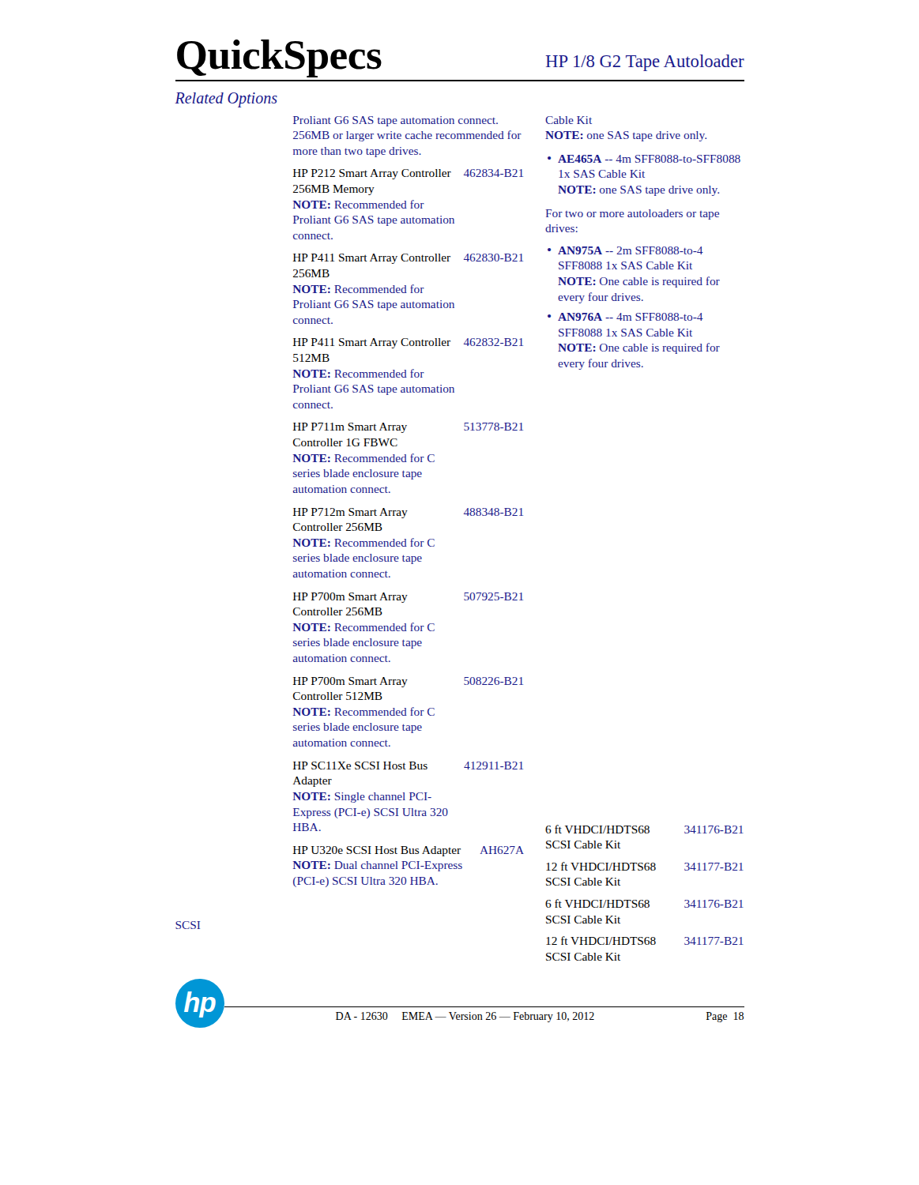QuickSpecs
HP 1/8 G2 Tape Autoloader
Related Options
SCSI
Proliant G6 SAS tape automation connect. 256MB or larger write cache recommended for more than two tape drives.
HP P212 Smart Array Controller 256MB Memory
NOTE: Recommended for Proliant G6 SAS tape automation connect.
462834-B21
HP P411 Smart Array Controller 256MB
NOTE: Recommended for Proliant G6 SAS tape automation connect.
462830-B21
HP P411 Smart Array Controller 512MB
NOTE: Recommended for Proliant G6 SAS tape automation connect.
462832-B21
HP P711m Smart Array Controller 1G FBWC
NOTE: Recommended for C series blade enclosure tape automation connect.
513778-B21
HP P712m Smart Array Controller 256MB
NOTE: Recommended for C series blade enclosure tape automation connect.
488348-B21
HP P700m Smart Array Controller 256MB
NOTE: Recommended for C series blade enclosure tape automation connect.
507925-B21
HP P700m Smart Array Controller 512MB
NOTE: Recommended for C series blade enclosure tape automation connect.
508226-B21
HP SC11Xe SCSI Host Bus Adapter
NOTE: Single channel PCI-Express (PCI-e) SCSI Ultra 320 HBA.
412911-B21
HP U320e SCSI Host Bus Adapter
NOTE: Dual channel PCI-Express (PCI-e) SCSI Ultra 320 HBA.
AH627A
Cable Kit
NOTE: one SAS tape drive only.
AE465A -- 4m SFF8088-to-SFF8088 1x SAS Cable Kit
NOTE: one SAS tape drive only.
For two or more autoloaders or tape drives:
AN975A -- 2m SFF8088-to-4 SFF8088 1x SAS Cable Kit
NOTE: One cable is required for every four drives.
AN976A -- 4m SFF8088-to-4 SFF8088 1x SAS Cable Kit
NOTE: One cable is required for every four drives.
6 ft VHDCI/HDTS68 SCSI Cable Kit
341176-B21
12 ft VHDCI/HDTS68 SCSI Cable Kit
341177-B21
6 ft VHDCI/HDTS68 SCSI Cable Kit
341176-B21
12 ft VHDCI/HDTS68 SCSI Cable Kit
341177-B21
hp
DA - 12630 EMEA — Version 26 — February 10, 2012
Page 18